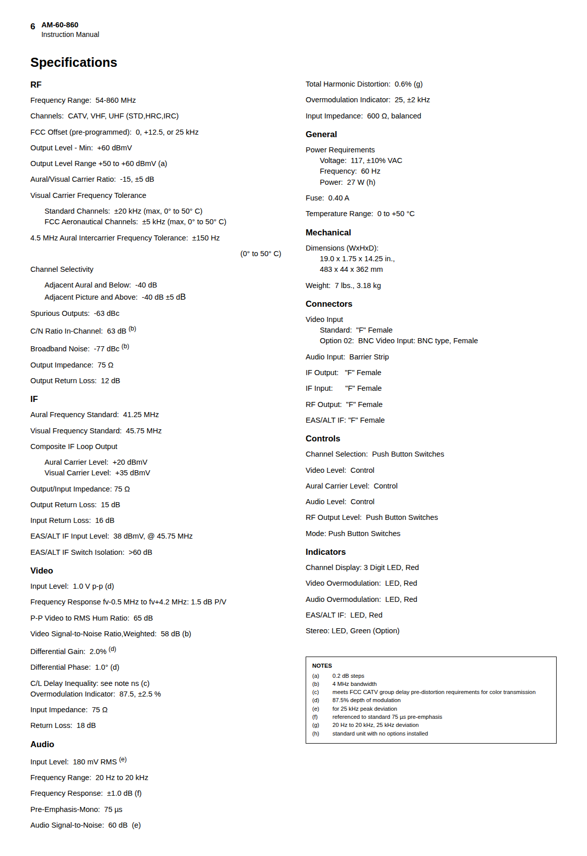6
AM-60-860
Instruction Manual
Specifications
RF
Frequency Range: 54-860 MHz
Channels: CATV, VHF, UHF (STD,HRC,IRC)
FCC Offset (pre-programmed): 0, +12.5, or 25 kHz
Output Level - Min: +60 dBmV
Output Level Range +50 to +60 dBmV (a)
Aural/Visual Carrier Ratio: -15, ±5 dB
Visual Carrier Frequency Tolerance
Standard Channels: ±20 kHz (max, 0° to 50° C) FCC Aeronautical Channels: ±5 kHz (max, 0° to 50° C)
4.5 MHz Aural Intercarrier Frequency Tolerance: ±150 Hz
(0° to 50° C)
Channel Selectivity
Adjacent Aural and Below: -40 dB Adjacent Picture and Above: -40 dB ±5 dB
Spurious Outputs: -63 dBc
C/N Ratio In-Channel: 63 dB (b)
Broadband Noise: -77 dBc (b)
Output Impedance: 75 Ω
Output Return Loss: 12 dB
IF
Aural Frequency Standard: 41.25 MHz
Visual Frequency Standard: 45.75 MHz
Composite IF Loop Output
Aural Carrier Level: +20 dBmV Visual Carrier Level: +35 dBmV
Output/Input Impedance: 75 Ω
Output Return Loss: 15 dB
Input Return Loss: 16 dB
EAS/ALT IF Input Level: 38 dBmV, @ 45.75 MHz
EAS/ALT IF Switch Isolation: >60 dB
Video
Input Level: 1.0 V p-p (d)
Frequency Response fv-0.5 MHz to fv+4.2 MHz: 1.5 dB P/V
P-P Video to RMS Hum Ratio: 65 dB
Video Signal-to-Noise Ratio,Weighted: 58 dB (b)
Differential Gain: 2.0% (d)
Differential Phase: 1.0° (d)
C/L Delay Inequality: see note ns (c)
Overmodulation Indicator: 87.5, ±2.5 %
Input Impedance: 75 Ω
Return Loss: 18 dB
Audio
Input Level: 180 mV RMS (e)
Frequency Range: 20 Hz to 20 kHz
Frequency Response: ±1.0 dB (f)
Pre-Emphasis-Mono: 75 µs
Audio Signal-to-Noise: 60 dB (e)
Total Harmonic Distortion: 0.6% (g)
Overmodulation Indicator: 25, ±2 kHz
Input Impedance: 600 Ω, balanced
General
Power Requirements
Voltage: 117, ±10% VAC Frequency: 60 Hz Power: 27 W (h)
Fuse: 0.40 A
Temperature Range: 0 to +50 °C
Mechanical
Dimensions (WxHxD):
19.0 x 1.75 x 14.25 in., 483 x 44 x 362 mm
Weight: 7 lbs., 3.18 kg
Connectors
Video Input
Standard: "F" Female Option 02: BNC Video Input: BNC type, Female
Audio Input: Barrier Strip
IF Output: "F" Female
IF Input: "F" Female
RF Output: "F" Female
EAS/ALT IF: "F" Female
Controls
Channel Selection: Push Button Switches
Video Level: Control
Aural Carrier Level: Control
Audio Level: Control
RF Output Level: Push Button Switches
Mode: Push Button Switches
Indicators
Channel Display: 3 Digit LED, Red
Video Overmodulation: LED, Red
Audio Overmodulation: LED, Red
EAS/ALT IF: LED, Red
Stereo: LED, Green (Option)
NOTES
| (a) | 0.2 dB steps |
| (b) | 4 MHz bandwidth |
| (c) | meets FCC CATV group delay pre-distortion requirements for color transmission |
| (d) | 87.5% depth of modulation |
| (e) | for 25 kHz peak deviation |
| (f) | referenced to standard 75 µs pre-emphasis |
| (g) | 20 Hz to 20 kHz, 25 kHz deviation |
| (h) | standard unit with no options installed |